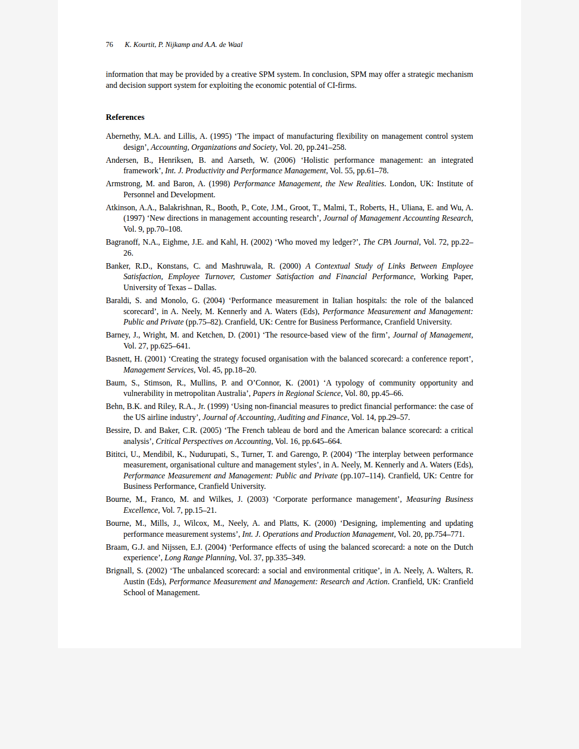76 K. Kourtit, P. Nijkamp and A.A. de Waal
information that may be provided by a creative SPM system. In conclusion, SPM may offer a strategic mechanism and decision support system for exploiting the economic potential of CI-firms.
References
Abernethy, M.A. and Lillis, A. (1995) ‘The impact of manufacturing flexibility on management control system design’, Accounting, Organizations and Society, Vol. 20, pp.241–258.
Andersen, B., Henriksen, B. and Aarseth, W. (2006) ‘Holistic performance management: an integrated framework’, Int. J. Productivity and Performance Management, Vol. 55, pp.61–78.
Armstrong, M. and Baron, A. (1998) Performance Management, the New Realities. London, UK: Institute of Personnel and Development.
Atkinson, A.A., Balakrishnan, R., Booth, P., Cote, J.M., Groot, T., Malmi, T., Roberts, H., Uliana, E. and Wu, A. (1997) ‘New directions in management accounting research’, Journal of Management Accounting Research, Vol. 9, pp.70–108.
Bagranoff, N.A., Eighme, J.E. and Kahl, H. (2002) ‘Who moved my ledger?’, The CPA Journal, Vol. 72, pp.22–26.
Banker, R.D., Konstans, C. and Mashruwala, R. (2000) A Contextual Study of Links Between Employee Satisfaction, Employee Turnover, Customer Satisfaction and Financial Performance, Working Paper, University of Texas – Dallas.
Baraldi, S. and Monolo, G. (2004) ‘Performance measurement in Italian hospitals: the role of the balanced scorecard’, in A. Neely, M. Kennerly and A. Waters (Eds), Performance Measurement and Management: Public and Private (pp.75–82). Cranfield, UK: Centre for Business Performance, Cranfield University.
Barney, J., Wright, M. and Ketchen, D. (2001) ‘The resource-based view of the firm’, Journal of Management, Vol. 27, pp.625–641.
Basnett, H. (2001) ‘Creating the strategy focused organisation with the balanced scorecard: a conference report’, Management Services, Vol. 45, pp.18–20.
Baum, S., Stimson, R., Mullins, P. and O’Connor, K. (2001) ‘A typology of community opportunity and vulnerability in metropolitan Australia’, Papers in Regional Science, Vol. 80, pp.45–66.
Behn, B.K. and Riley, R.A., Jr. (1999) ‘Using non-financial measures to predict financial performance: the case of the US airline industry’, Journal of Accounting, Auditing and Finance, Vol. 14, pp.29–57.
Bessire, D. and Baker, C.R. (2005) ‘The French tableau de bord and the American balance scorecard: a critical analysis’, Critical Perspectives on Accounting, Vol. 16, pp.645–664.
Bititci, U., Mendibil, K., Nudurupati, S., Turner, T. and Garengo, P. (2004) ‘The interplay between performance measurement, organisational culture and management styles’, in A. Neely, M. Kennerly and A. Waters (Eds), Performance Measurement and Management: Public and Private (pp.107–114). Cranfield, UK: Centre for Business Performance, Cranfield University.
Bourne, M., Franco, M. and Wilkes, J. (2003) ‘Corporate performance management’, Measuring Business Excellence, Vol. 7, pp.15–21.
Bourne, M., Mills, J., Wilcox, M., Neely, A. and Platts, K. (2000) ‘Designing, implementing and updating performance measurement systems’, Int. J. Operations and Production Management, Vol. 20, pp.754–771.
Braam, G.J. and Nijssen, E.J. (2004) ‘Performance effects of using the balanced scorecard: a note on the Dutch experience’, Long Range Planning, Vol. 37, pp.335–349.
Brignall, S. (2002) ‘The unbalanced scorecard: a social and environmental critique’, in A. Neely, A. Walters, R. Austin (Eds), Performance Measurement and Management: Research and Action. Cranfield, UK: Cranfield School of Management.